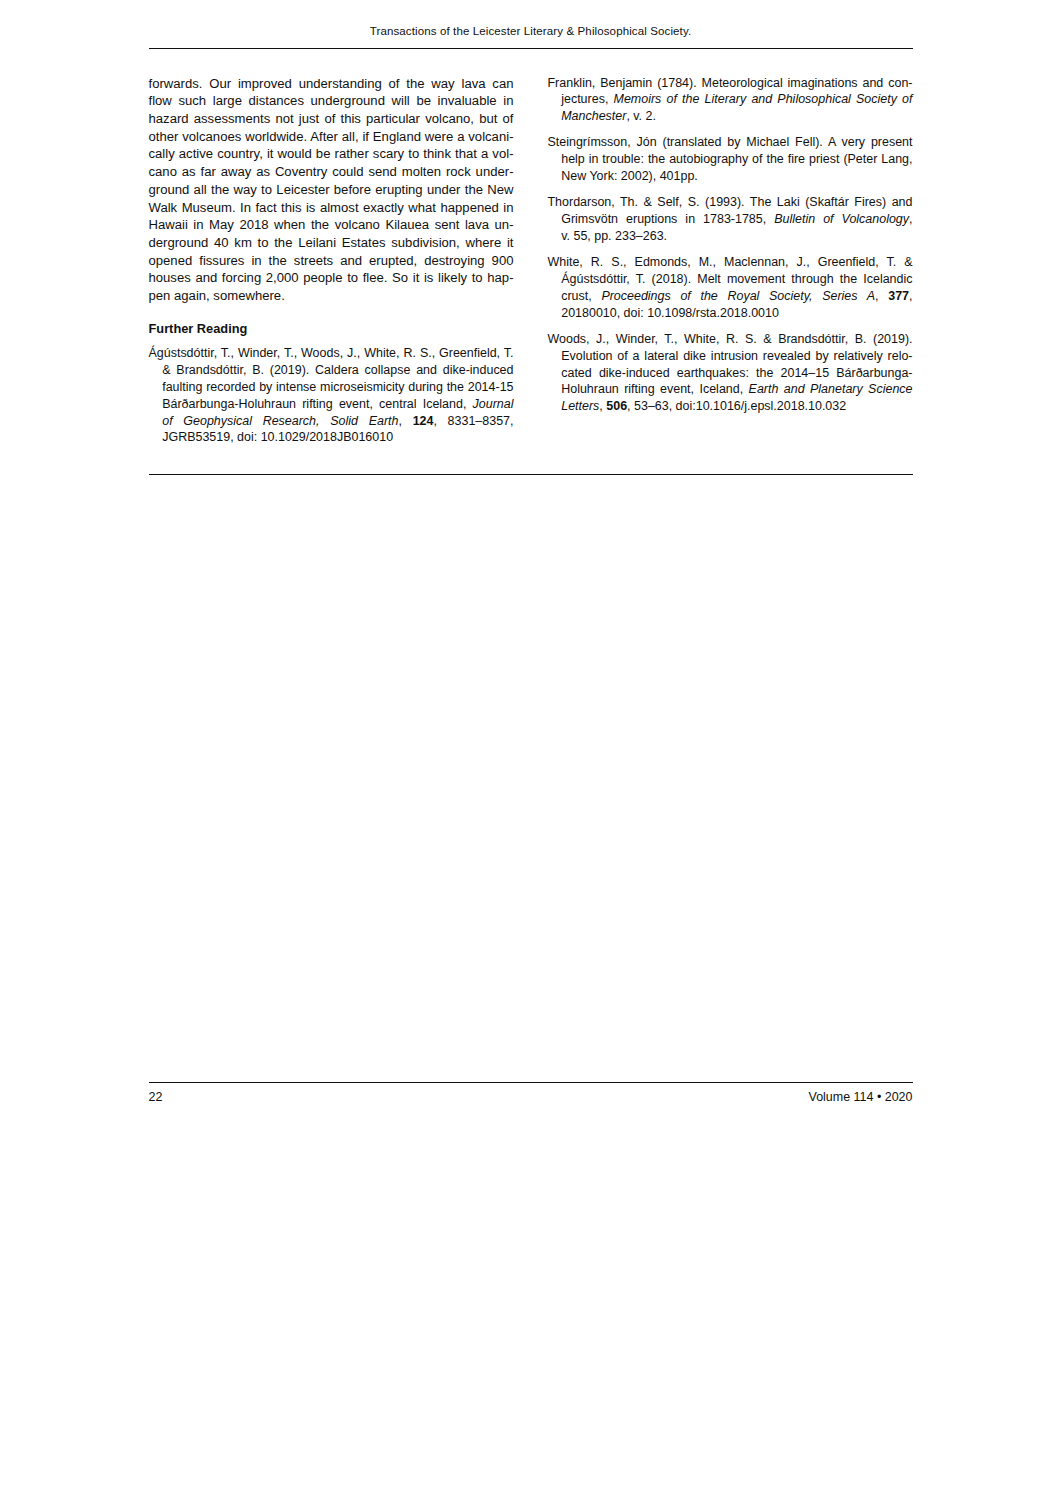Transactions of the Leicester Literary & Philosophical Society.
forwards. Our improved understanding of the way lava can flow such large distances underground will be invaluable in hazard assessments not just of this particular volcano, but of other volcanoes worldwide. After all, if England were a volcanically active country, it would be rather scary to think that a volcano as far away as Coventry could send molten rock underground all the way to Leicester before erupting under the New Walk Museum. In fact this is almost exactly what happened in Hawaii in May 2018 when the volcano Kilauea sent lava underground 40 km to the Leilani Estates subdivision, where it opened fissures in the streets and erupted, destroying 900 houses and forcing 2,000 people to flee. So it is likely to happen again, somewhere.
Further Reading
Ágústsdóttir, T., Winder, T., Woods, J., White, R. S., Greenfield, T. & Brandsdóttir, B. (2019). Caldera collapse and dike-induced faulting recorded by intense microseismicity during the 2014-15 Bárðarbunga-Holuhraun rifting event, central Iceland, Journal of Geophysical Research, Solid Earth, 124, 8331–8357, JGRB53519, doi: 10.1029/2018JB016010
Franklin, Benjamin (1784). Meteorological imaginations and conjectures, Memoirs of the Literary and Philosophical Society of Manchester, v. 2.
Steingrímsson, Jón (translated by Michael Fell). A very present help in trouble: the autobiography of the fire priest (Peter Lang, New York: 2002), 401pp.
Thordarson, Th. & Self, S. (1993). The Laki (Skaftár Fires) and Grimsvötn eruptions in 1783-1785, Bulletin of Volcanology, v. 55, pp. 233–263.
White, R. S., Edmonds, M., Maclennan, J., Greenfield, T. & Ágústsdóttir, T. (2018). Melt movement through the Icelandic crust, Proceedings of the Royal Society, Series A, 377, 20180010, doi: 10.1098/rsta.2018.0010
Woods, J., Winder, T., White, R. S. & Brandsdóttir, B. (2019). Evolution of a lateral dike intrusion revealed by relatively relocated dike-induced earthquakes: the 2014–15 Bárðarbunga-Holuhraun rifting event, Iceland, Earth and Planetary Science Letters, 506, 53–63, doi:10.1016/j.epsl.2018.10.032
22 Volume 114 • 2020